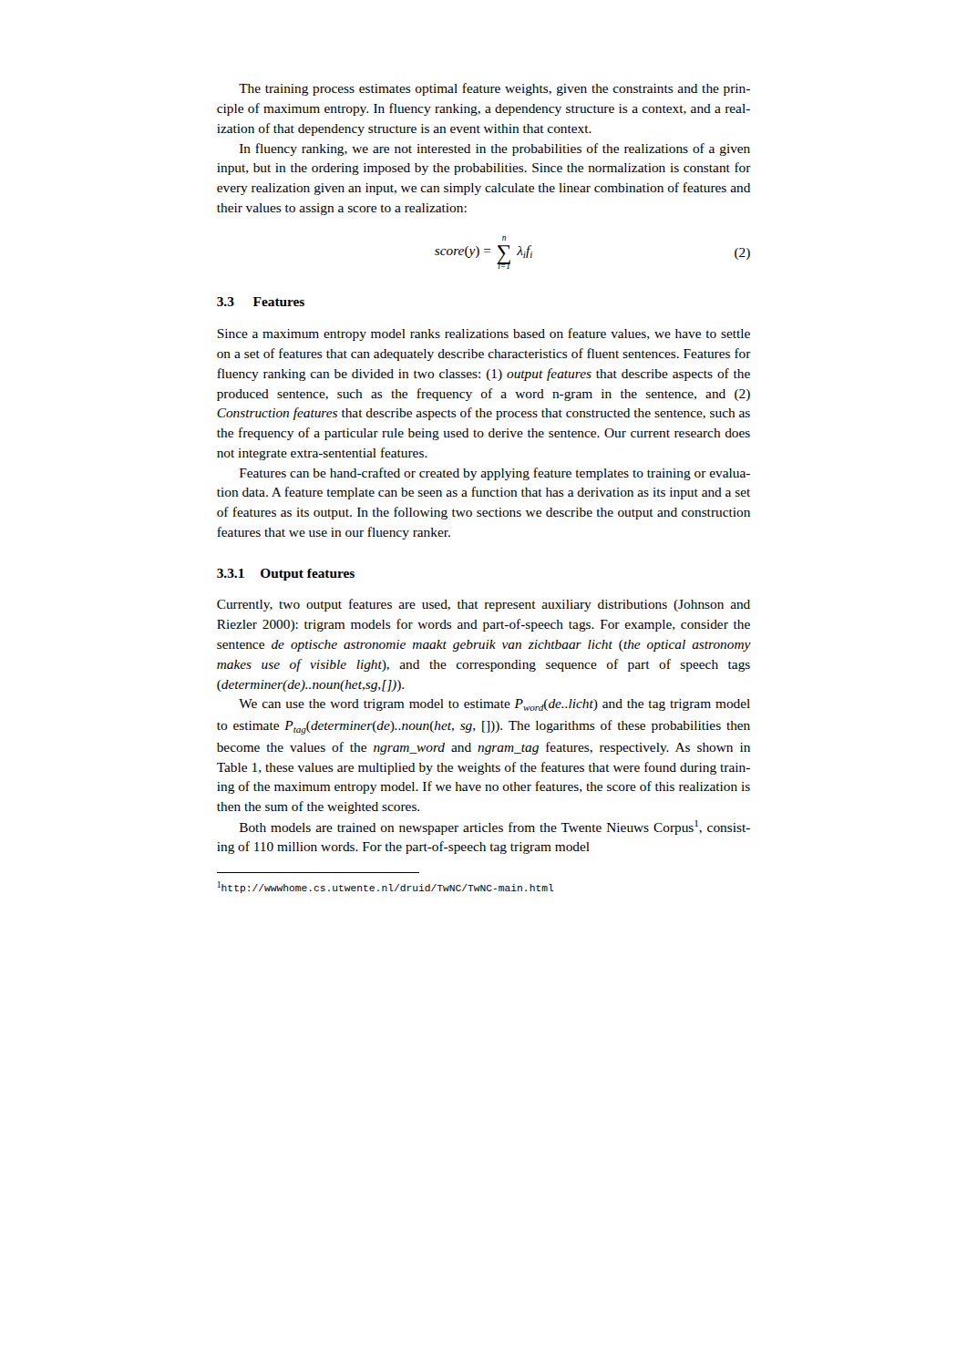The training process estimates optimal feature weights, given the constraints and the principle of maximum entropy. In fluency ranking, a dependency structure is a context, and a realization of that dependency structure is an event within that context.
In fluency ranking, we are not interested in the probabilities of the realizations of a given input, but in the ordering imposed by the probabilities. Since the normalization is constant for every realization given an input, we can simply calculate the linear combination of features and their values to assign a score to a realization:
score(y) = n∑i=1 λifi (2)
3.3 Features
Since a maximum entropy model ranks realizations based on feature values, we have to settle on a set of features that can adequately describe characteristics of fluent sentences. Features for fluency ranking can be divided in two classes: (1) output features that describe aspects of the produced sentence, such as the frequency of a word n-gram in the sentence, and (2) Construction features that describe aspects of the process that constructed the sentence, such as the frequency of a particular rule being used to derive the sentence. Our current research does not integrate extra-sentential features.
Features can be hand-crafted or created by applying feature templates to training or evaluation data. A feature template can be seen as a function that has a derivation as its input and a set of features as its output. In the following two sections we describe the output and construction features that we use in our fluency ranker.
3.3.1 Output features
Currently, two output features are used, that represent auxiliary distributions (Johnson and Riezler 2000): trigram models for words and part-of-speech tags. For example, consider the sentence de optische astronomie maakt gebruik van zichtbaar licht (the optical astronomy makes use of visible light), and the corresponding sequence of part of speech tags (determiner(de)..noun(het,sg,[])).
We can use the word trigram model to estimate Pword(de..licht) and the tag trigram model to estimate Ptag(determiner(de)..noun(het, sg, [])). The logarithms of these probabilities then become the values of the ngram_word and ngram_tag features, respectively. As shown in Table 1, these values are multiplied by the weights of the features that were found during training of the maximum entropy model. If we have no other features, the score of this realization is then the sum of the weighted scores.
Both models are trained on newspaper articles from the Twente Nieuws Corpus1, consisting of 110 million words. For the part-of-speech tag trigram model
1http://wwwhome.cs.utwente.nl/druid/TwNC/TwNC-main.html